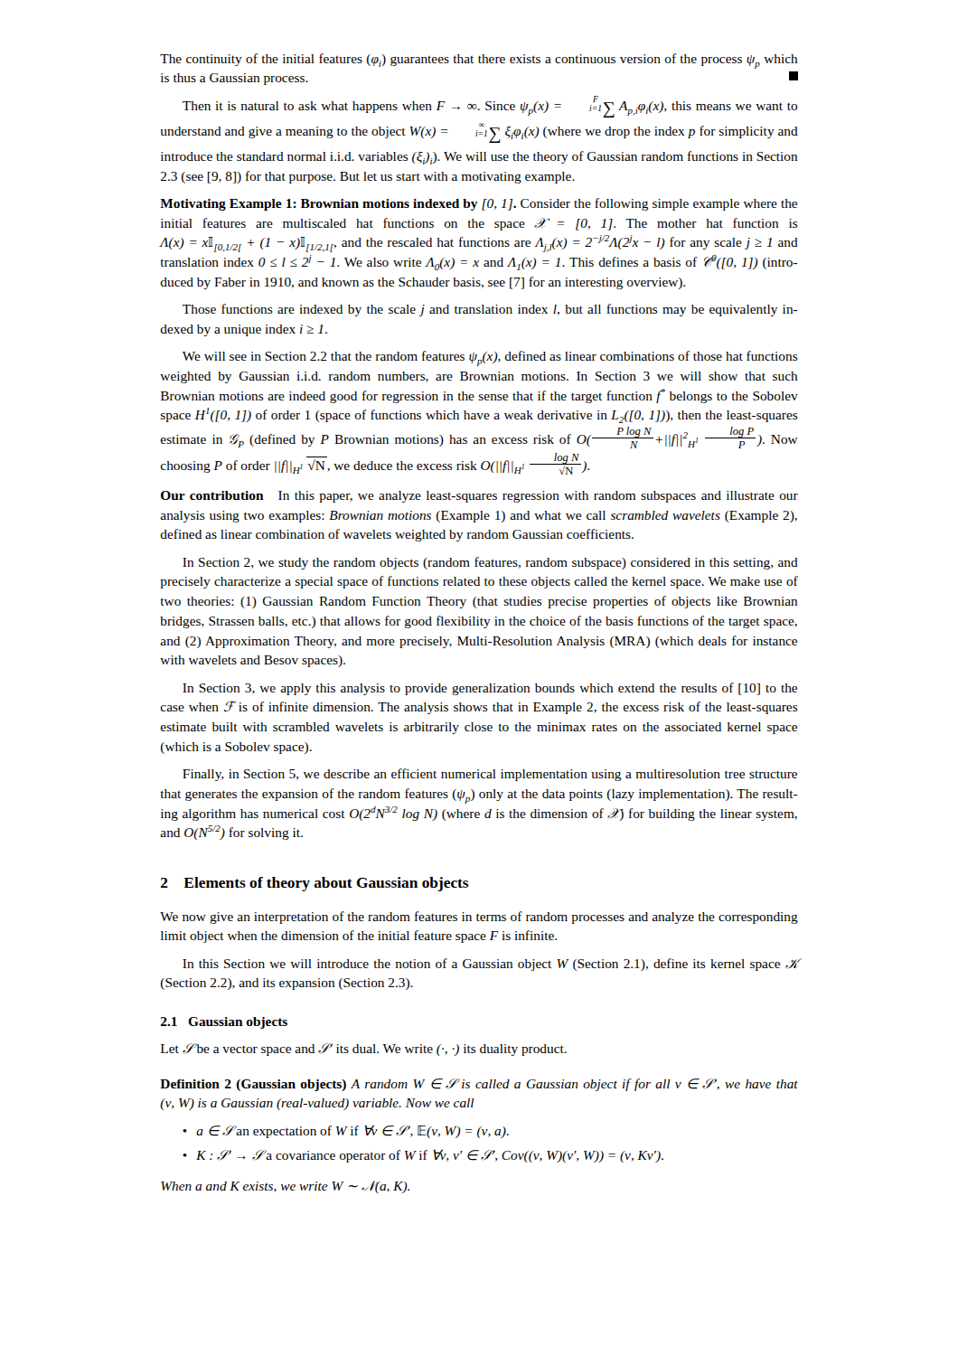The continuity of the initial features (φi) guarantees that there exists a continuous version of the process ψp which is thus a Gaussian process.
Then it is natural to ask what happens when F → ∞. Since ψp(x) = Fi=1∑ Ap,iφi(x), this means we want to understand and give a meaning to the object W(x) = ∞i=1∑ ξiφi(x) (where we drop the index p for simplicity and introduce the standard normal i.i.d. variables (ξi)i). We will use the theory of Gaussian random functions in Section 2.3 (see [9, 8]) for that purpose. But let us start with a motivating example.
Motivating Example 1: Brownian motions indexed by [0, 1]. Consider the following simple example where the initial features are multiscaled hat functions on the space 𝒳 = [0, 1]. The mother hat function is Λ(x) = x𝕀[0,1/2[ + (1 − x)𝕀[1/2,1[, and the rescaled hat functions are Λj,l(x) = 2−j/2Λ(2jx − l) for any scale j ≥ 1 and translation index 0 ≤ l ≤ 2j − 1. We also write Λ0(x) = x and Λ1(x) = 1. This defines a basis of 𝒞0([0, 1]) (introduced by Faber in 1910, and known as the Schauder basis, see [7] for an interesting overview).
Those functions are indexed by the scale j and translation index l, but all functions may be equivalently indexed by a unique index i ≥ 1.
We will see in Section 2.2 that the random features ψp(x), defined as linear combinations of those hat functions weighted by Gaussian i.i.d. random numbers, are Brownian motions. In Section 3 we will show that such Brownian motions are indeed good for regression in the sense that if the target function f* belongs to the Sobolev space H1([0, 1]) of order 1 (space of functions which have a weak derivative in L2([0, 1])), then the least-squares estimate in 𝒢P (defined by P Brownian motions) has an excess risk of O(P log N N+||f||2H1 log P P). Now choosing P of order ||f||H1 √N, we deduce the excess risk O(||f||H1 log N√N).
Our contribution In this paper, we analyze least-squares regression with random subspaces and illustrate our analysis using two examples: Brownian motions (Example 1) and what we call scrambled wavelets (Example 2), defined as linear combination of wavelets weighted by random Gaussian coefficients.
In Section 2, we study the random objects (random features, random subspace) considered in this setting, and precisely characterize a special space of functions related to these objects called the kernel space. We make use of two theories: (1) Gaussian Random Function Theory (that studies precise properties of objects like Brownian bridges, Strassen balls, etc.) that allows for good flexibility in the choice of the basis functions of the target space, and (2) Approximation Theory, and more precisely, Multi-Resolution Analysis (MRA) (which deals for instance with wavelets and Besov spaces).
In Section 3, we apply this analysis to provide generalization bounds which extend the results of [10] to the case when ℱ is of infinite dimension. The analysis shows that in Example 2, the excess risk of the least-squares estimate built with scrambled wavelets is arbitrarily close to the minimax rates on the associated kernel space (which is a Sobolev space).
Finally, in Section 5, we describe an efficient numerical implementation using a multiresolution tree structure that generates the expansion of the random features (ψp) only at the data points (lazy implementation). The resulting algorithm has numerical cost O(2dN3/2 log N) (where d is the dimension of 𝒳) for building the linear system, and O(N5/2) for solving it.
2 Elements of theory about Gaussian objects
We now give an interpretation of the random features in terms of random processes and analyze the corresponding limit object when the dimension of the initial feature space F is infinite.
In this Section we will introduce the notion of a Gaussian object W (Section 2.1), define its kernel space 𝒦 (Section 2.2), and its expansion (Section 2.3).
2.1 Gaussian objects
Let 𝒮 be a vector space and 𝒮′ its dual. We write (·, ·) its duality product.
Definition 2 (Gaussian objects) A random W ∈ 𝒮 is called a Gaussian object if for all ν ∈ 𝒮′, we have that (ν, W) is a Gaussian (real-valued) variable. Now we call
a ∈ 𝒮 an expectation of W if ∀ν ∈ 𝒮′, 𝔼(ν, W) = (ν, a).
K : 𝒮′ → 𝒮 a covariance operator of W if ∀ν, ν′ ∈ 𝒮′, Cov((ν, W)(ν′, W)) = (ν, Kν′).
When a and K exists, we write W ∼ 𝒩(a, K).